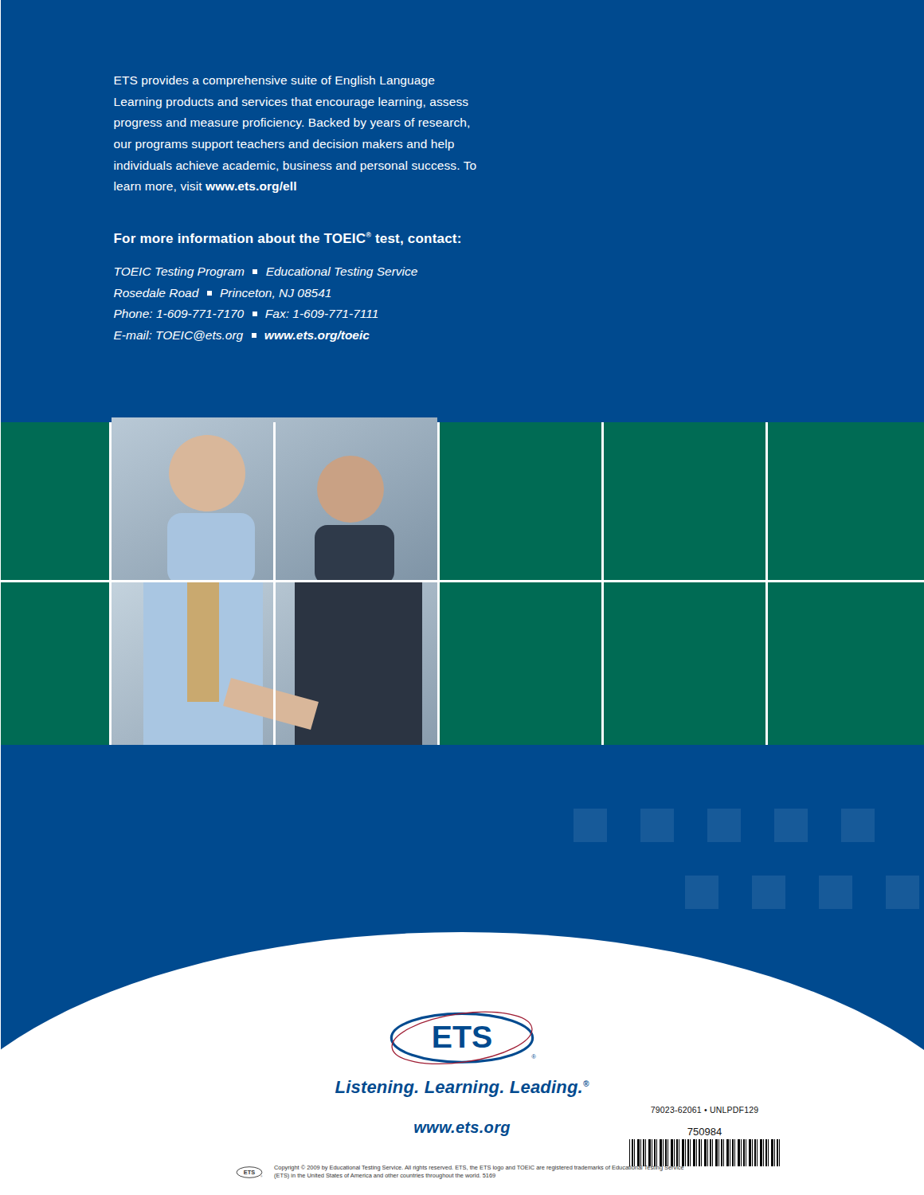ETS provides a comprehensive suite of English Language Learning products and services that encourage learning, assess progress and measure proficiency. Backed by years of research, our programs support teachers and decision makers and help individuals achieve academic, business and personal success. To learn more, visit www.ets.org/ell
For more information about the TOEIC® test, contact:
TOEIC Testing Program Educational Testing Service
Rosedale Road Princeton, NJ 08541
Phone: 1-609-771-7170 Fax: 1-609-771-7111
E-mail: TOEIC@ets.org www.ets.org/toeic
ETS ®
Listening. Learning. Leading.®
www.ets.org
ETS ®
Copyright © 2009 by Educational Testing Service. All rights reserved. ETS, the ETS logo and TOEIC are registered trademarks of Educational Testing Service (ETS) in the United States of America and other countries throughout the world. 5169
79023-62061 • UNLPDF129
750984